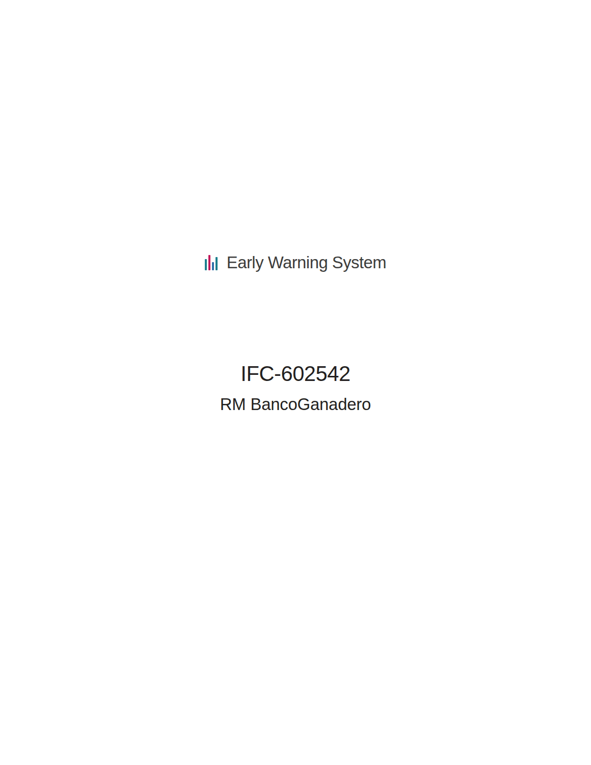Early Warning System
IFC-602542
RM BancoGanadero